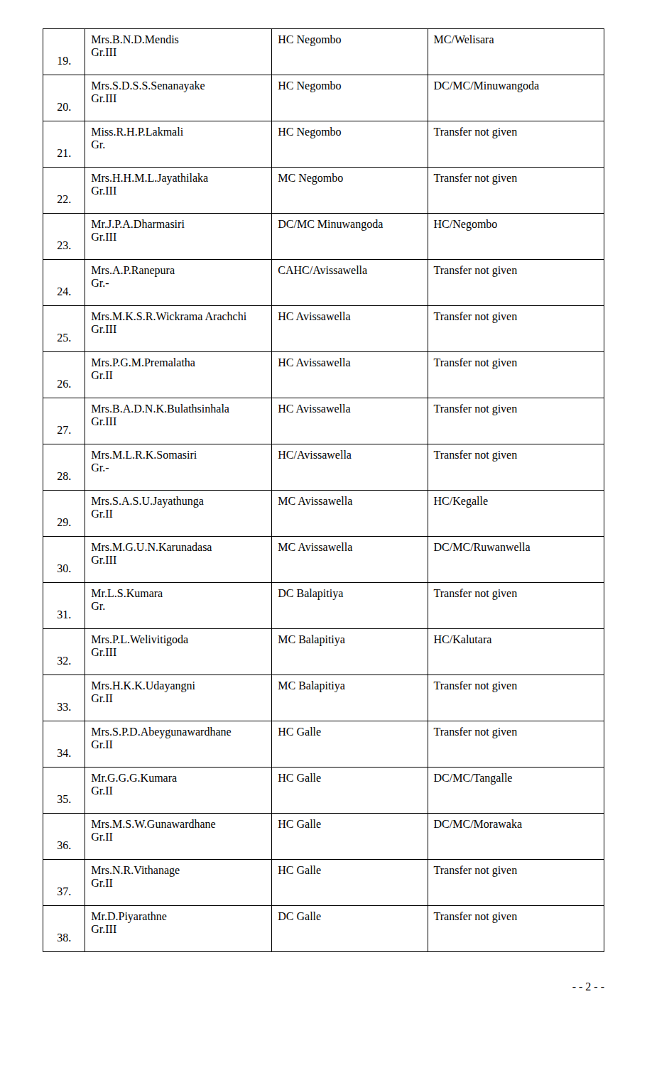| 19. | Mrs.B.N.D.Mendis Gr.III | HC Negombo | MC/Welisara |
| 20. | Mrs.S.D.S.S.Senanayake Gr.III | HC Negombo | DC/MC/Minuwangoda |
| 21. | Miss.R.H.P.Lakmali Gr. | HC Negombo | Transfer not given |
| 22. | Mrs.H.H.M.L.Jayathilaka Gr.III | MC Negombo | Transfer not given |
| 23. | Mr.J.P.A.Dharmasiri Gr.III | DC/MC Minuwangoda | HC/Negombo |
| 24. | Mrs.A.P.Ranepura Gr.- | CAHC/Avissawella | Transfer not given |
| 25. | Mrs.M.K.S.R.Wickrama Arachchi Gr.III | HC Avissawella | Transfer not given |
| 26. | Mrs.P.G.M.Premalatha Gr.II | HC Avissawella | Transfer not given |
| 27. | Mrs.B.A.D.N.K.Bulathsinhala Gr.III | HC Avissawella | Transfer not given |
| 28. | Mrs.M.L.R.K.Somasiri Gr.- | HC/Avissawella | Transfer not given |
| 29. | Mrs.S.A.S.U.Jayathunga Gr.II | MC Avissawella | HC/Kegalle |
| 30. | Mrs.M.G.U.N.Karunadasa Gr.III | MC Avissawella | DC/MC/Ruwanwella |
| 31. | Mr.L.S.Kumara Gr. | DC Balapitiya | Transfer not given |
| 32. | Mrs.P.L.Welivitigoda Gr.III | MC Balapitiya | HC/Kalutara |
| 33. | Mrs.H.K.K.Udayangni Gr.II | MC Balapitiya | Transfer not given |
| 34. | Mrs.S.P.D.Abeygunawardhane Gr.II | HC Galle | Transfer not given |
| 35. | Mr.G.G.G.Kumara Gr.II | HC Galle | DC/MC/Tangalle |
| 36. | Mrs.M.S.W.Gunawardhane Gr.II | HC Galle | DC/MC/Morawaka |
| 37. | Mrs.N.R.Vithanage Gr.II | HC Galle | Transfer not given |
| 38. | Mr.D.Piyarathne Gr.III | DC Galle | Transfer not given |
- - 2 - -